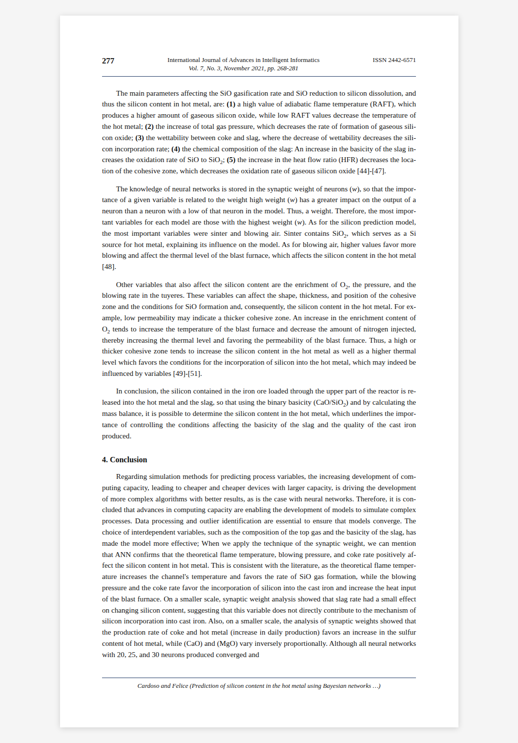277
International Journal of Advances in Intelligent Informatics Vol. 7, No. 3, November 2021, pp. 268-281
ISSN 2442-6571
The main parameters affecting the SiO gasification rate and SiO reduction to silicon dissolution, and thus the silicon content in hot metal, are: (1) a high value of adiabatic flame temperature (RAFT), which produces a higher amount of gaseous silicon oxide, while low RAFT values decrease the temperature of the hot metal; (2) the increase of total gas pressure, which decreases the rate of formation of gaseous silicon oxide; (3) the wettability between coke and slag, where the decrease of wettability decreases the silicon incorporation rate; (4) the chemical composition of the slag: An increase in the basicity of the slag increases the oxidation rate of SiO to SiO2; (5) the increase in the heat flow ratio (HFR) decreases the location of the cohesive zone, which decreases the oxidation rate of gaseous silicon oxide [44]-[47].
The knowledge of neural networks is stored in the synaptic weight of neurons (w), so that the importance of a given variable is related to the weight high weight (w) has a greater impact on the output of a neuron than a neuron with a low of that neuron in the model. Thus, a weight. Therefore, the most important variables for each model are those with the highest weight (w). As for the silicon prediction model, the most important variables were sinter and blowing air. Sinter contains SiO2, which serves as a Si source for hot metal, explaining its influence on the model. As for blowing air, higher values favor more blowing and affect the thermal level of the blast furnace, which affects the silicon content in the hot metal [48].
Other variables that also affect the silicon content are the enrichment of O2, the pressure, and the blowing rate in the tuyeres. These variables can affect the shape, thickness, and position of the cohesive zone and the conditions for SiO formation and, consequently, the silicon content in the hot metal. For example, low permeability may indicate a thicker cohesive zone. An increase in the enrichment content of O2 tends to increase the temperature of the blast furnace and decrease the amount of nitrogen injected, thereby increasing the thermal level and favoring the permeability of the blast furnace. Thus, a high or thicker cohesive zone tends to increase the silicon content in the hot metal as well as a higher thermal level which favors the conditions for the incorporation of silicon into the hot metal, which may indeed be influenced by variables [49]-[51].
In conclusion, the silicon contained in the iron ore loaded through the upper part of the reactor is released into the hot metal and the slag, so that using the binary basicity (CaO/SiO2) and by calculating the mass balance, it is possible to determine the silicon content in the hot metal, which underlines the importance of controlling the conditions affecting the basicity of the slag and the quality of the cast iron produced.
4. Conclusion
Regarding simulation methods for predicting process variables, the increasing development of computing capacity, leading to cheaper and cheaper devices with larger capacity, is driving the development of more complex algorithms with better results, as is the case with neural networks. Therefore, it is concluded that advances in computing capacity are enabling the development of models to simulate complex processes. Data processing and outlier identification are essential to ensure that models converge. The choice of interdependent variables, such as the composition of the top gas and the basicity of the slag, has made the model more effective; When we apply the technique of the synaptic weight, we can mention that ANN confirms that the theoretical flame temperature, blowing pressure, and coke rate positively affect the silicon content in hot metal. This is consistent with the literature, as the theoretical flame temperature increases the channel's temperature and favors the rate of SiO gas formation, while the blowing pressure and the coke rate favor the incorporation of silicon into the cast iron and increase the heat input of the blast furnace. On a smaller scale, synaptic weight analysis showed that slag rate had a small effect on changing silicon content, suggesting that this variable does not directly contribute to the mechanism of silicon incorporation into cast iron. Also, on a smaller scale, the analysis of synaptic weights showed that the production rate of coke and hot metal (increase in daily production) favors an increase in the sulfur content of hot metal, while (CaO) and (MgO) vary inversely proportionally. Although all neural networks with 20, 25, and 30 neurons produced converged and
Cardoso and Felice (Prediction of silicon content in the hot metal using Bayesian networks …)